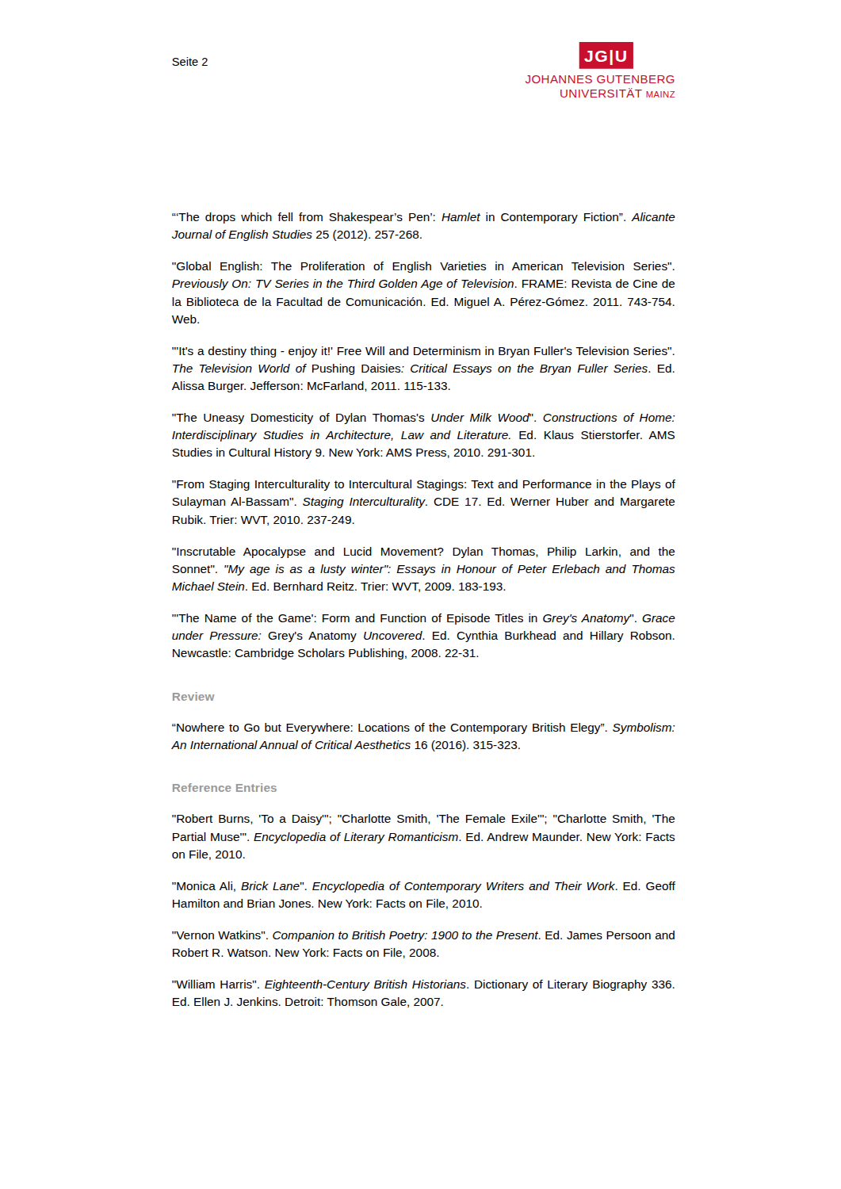Seite 2
“‘The drops which fell from Shakespear’s Pen’: Hamlet in Contemporary Fiction”. Alicante Journal of English Studies 25 (2012). 257-268.
"Global English: The Proliferation of English Varieties in American Television Series". Previously On: TV Series in the Third Golden Age of Television. FRAME: Revista de Cine de la Biblioteca de la Facultad de Comunicación. Ed. Miguel A. Pérez-Gómez. 2011. 743-754. Web.
"'It's a destiny thing - enjoy it!' Free Will and Determinism in Bryan Fuller's Television Series". The Television World of Pushing Daisies: Critical Essays on the Bryan Fuller Series. Ed. Alissa Burger. Jefferson: McFarland, 2011. 115-133.
"The Uneasy Domesticity of Dylan Thomas's Under Milk Wood". Constructions of Home: Interdisciplinary Studies in Architecture, Law and Literature. Ed. Klaus Stierstorfer. AMS Studies in Cultural History 9. New York: AMS Press, 2010. 291-301.
"From Staging Interculturality to Intercultural Stagings: Text and Performance in the Plays of Sulayman Al-Bassam". Staging Interculturality. CDE 17. Ed. Werner Huber and Margarete Rubik. Trier: WVT, 2010. 237-249.
"Inscrutable Apocalypse and Lucid Movement? Dylan Thomas, Philip Larkin, and the Sonnet". "My age is as a lusty winter": Essays in Honour of Peter Erlebach and Thomas Michael Stein. Ed. Bernhard Reitz. Trier: WVT, 2009. 183-193.
"'The Name of the Game': Form and Function of Episode Titles in Grey's Anatomy". Grace under Pressure: Grey's Anatomy Uncovered. Ed. Cynthia Burkhead and Hillary Robson. Newcastle: Cambridge Scholars Publishing, 2008. 22-31.
Review
“Nowhere to Go but Everywhere: Locations of the Contemporary British Elegy”. Symbolism: An International Annual of Critical Aesthetics 16 (2016). 315-323.
Reference Entries
"Robert Burns, 'To a Daisy'"; "Charlotte Smith, 'The Female Exile'"; "Charlotte Smith, 'The Partial Muse'". Encyclopedia of Literary Romanticism. Ed. Andrew Maunder. New York: Facts on File, 2010.
"Monica Ali, Brick Lane". Encyclopedia of Contemporary Writers and Their Work. Ed. Geoff Hamilton and Brian Jones. New York: Facts on File, 2010.
"Vernon Watkins". Companion to British Poetry: 1900 to the Present. Ed. James Persoon and Robert R. Watson. New York: Facts on File, 2008.
"William Harris". Eighteenth-Century British Historians. Dictionary of Literary Biography 336. Ed. Ellen J. Jenkins. Detroit: Thomson Gale, 2007.